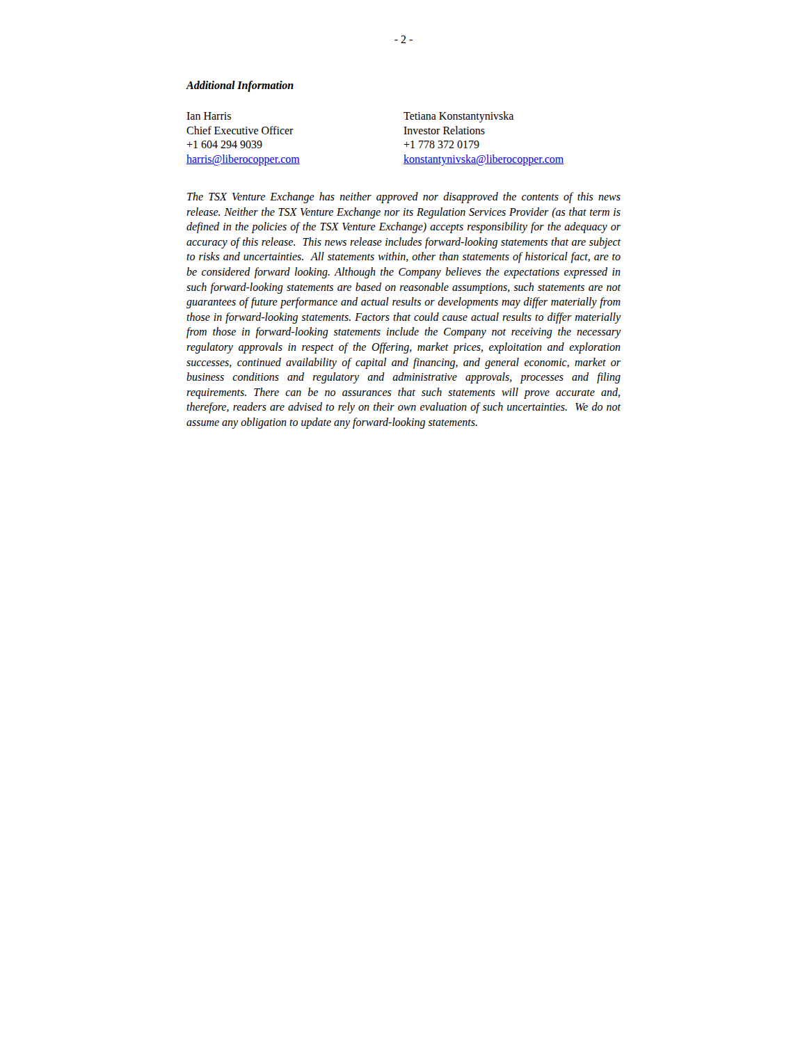- 2 -
Additional Information
| Ian Harris Chief Executive Officer +1 604 294 9039 harris@liberocopper.com | Tetiana Konstantynivska Investor Relations +1 778 372 0179 konstantynivska@liberocopper.com |
The TSX Venture Exchange has neither approved nor disapproved the contents of this news release. Neither the TSX Venture Exchange nor its Regulation Services Provider (as that term is defined in the policies of the TSX Venture Exchange) accepts responsibility for the adequacy or accuracy of this release. This news release includes forward-looking statements that are subject to risks and uncertainties. All statements within, other than statements of historical fact, are to be considered forward looking. Although the Company believes the expectations expressed in such forward-looking statements are based on reasonable assumptions, such statements are not guarantees of future performance and actual results or developments may differ materially from those in forward-looking statements. Factors that could cause actual results to differ materially from those in forward-looking statements include the Company not receiving the necessary regulatory approvals in respect of the Offering, market prices, exploitation and exploration successes, continued availability of capital and financing, and general economic, market or business conditions and regulatory and administrative approvals, processes and filing requirements. There can be no assurances that such statements will prove accurate and, therefore, readers are advised to rely on their own evaluation of such uncertainties. We do not assume any obligation to update any forward-looking statements.